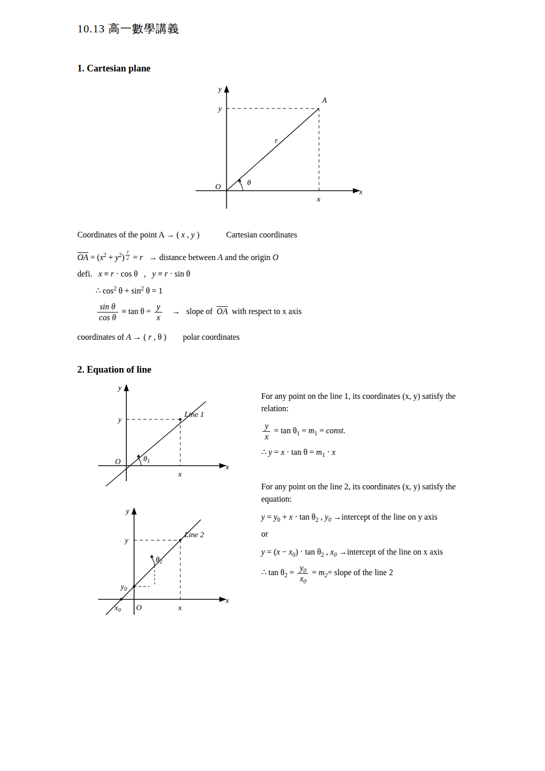10.13 高一數學講義
1. Cartesian plane
y x y x A r θ O
Coordinates of the point A → ( x , y ) Cartesian coordinates
OA = (x2 + y2)12 = r → distance between A and the origin O
defi. x ≡ r · cos θ , y ≡ r · sin θ
∴ cos2 θ + sin2 θ = 1
sin θ cos θ ≡ tan θ = yx → slope of OA with respect to x axis
coordinates of A → ( r , θ ) polar coordinates
2. Equation of line
y x y x Line 1 θ1 O
y x y x Line 2 θ2 y0 x0 O
For any point on the line 1, its coordinates (x, y) satisfy the relation:
yx = tan θ1 = m1 = const.
∴ y = x · tan θ = m1 · x
For any point on the line 2, its coordinates (x, y) satisfy the equation:
y = y0 + x · tan θ2 , y0 →intercept of the line on y axis
or
y = (x − x0) · tan θ2 , x0 →intercept of the line on x axis
∴ tan θ2 = y0 x0 = m2= slope of the line 2